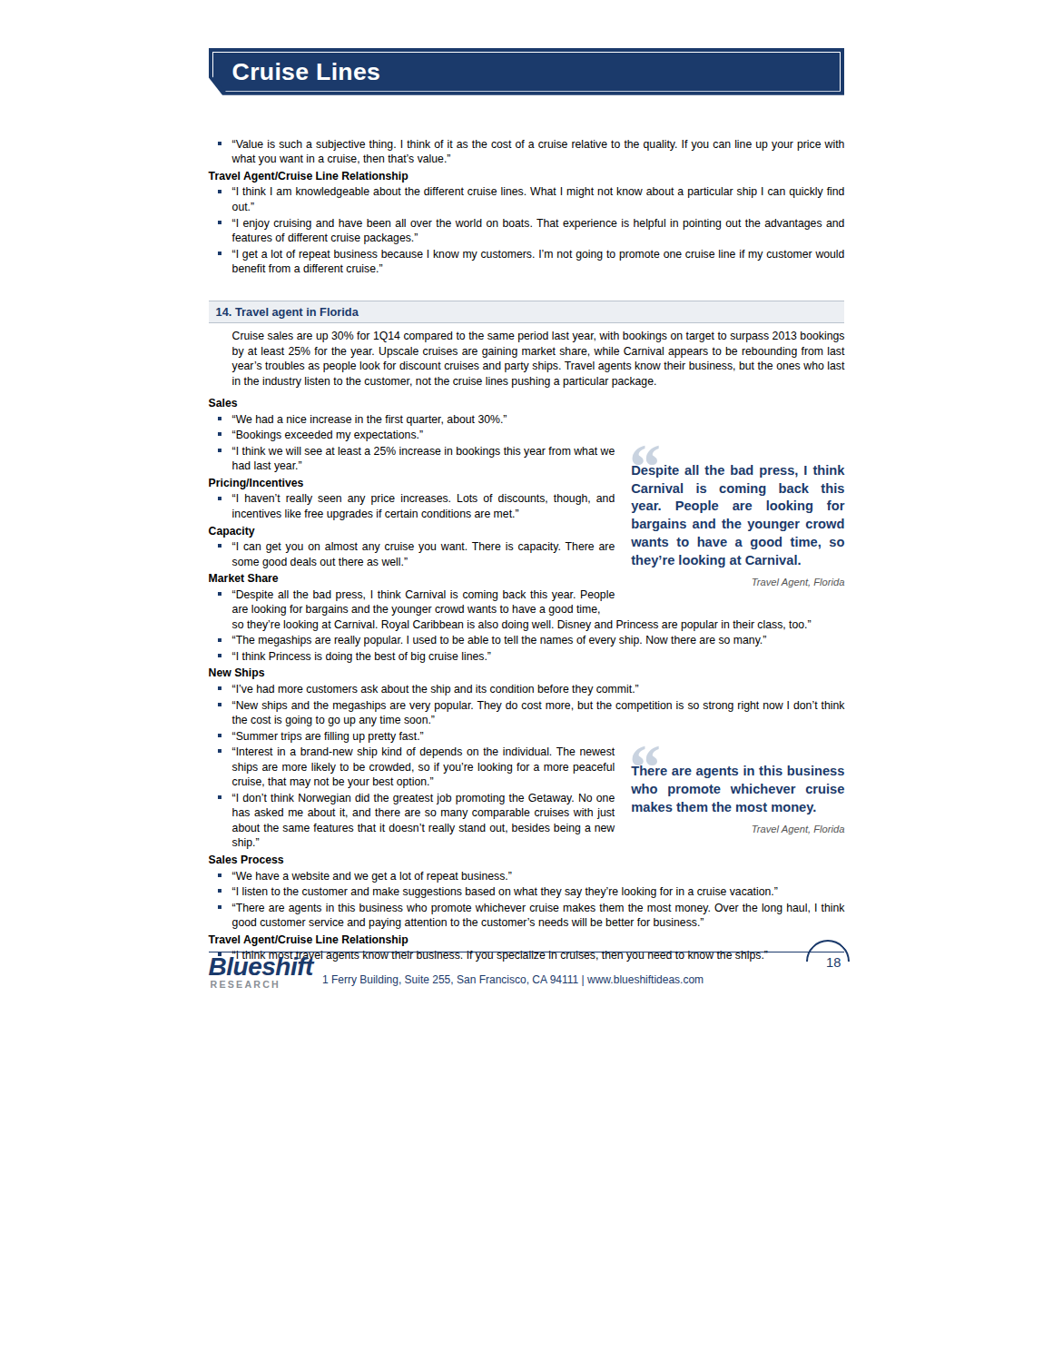Cruise Lines
“Value is such a subjective thing. I think of it as the cost of a cruise relative to the quality. If you can line up your price with what you want in a cruise, then that’s value.”
Travel Agent/Cruise Line Relationship
“I think I am knowledgeable about the different cruise lines. What I might not know about a particular ship I can quickly find out.”
“I enjoy cruising and have been all over the world on boats. That experience is helpful in pointing out the advantages and features of different cruise packages.”
“I get a lot of repeat business because I know my customers. I’m not going to promote one cruise line if my customer would benefit from a different cruise.”
14. Travel agent in Florida
Cruise sales are up 30% for 1Q14 compared to the same period last year, with bookings on target to surpass 2013 bookings by at least 25% for the year. Upscale cruises are gaining market share, while Carnival appears to be rebounding from last year’s troubles as people look for discount cruises and party ships. Travel agents know their business, but the ones who last in the industry listen to the customer, not the cruise lines pushing a particular package.
Sales
“We had a nice increase in the first quarter, about 30%.”
“Bookings exceeded my expectations.”
“
Despite all the bad press, I think Carnival is coming back this year. People are looking for bargains and the younger crowd wants to have a good time, so they’re looking at Carnival.
Travel Agent, Florida
“I think we will see at least a 25% increase in bookings this year from what we had last year.”
Pricing/Incentives
“I haven’t really seen any price increases. Lots of discounts, though, and incentives like free upgrades if certain conditions are met.”
Capacity
“I can get you on almost any cruise you want. There is capacity. There are some good deals out there as well.”
Market Share
“Despite all the bad press, I think Carnival is coming back this year. People are looking for bargains and the younger crowd wants to have a good time,
so they’re looking at Carnival. Royal Caribbean is also doing well. Disney and Princess are popular in their class, too.”
“The megaships are really popular. I used to be able to tell the names of every ship. Now there are so many.”
“I think Princess is doing the best of big cruise lines.”
New Ships
“I’ve had more customers ask about the ship and its condition before they commit.”
“New ships and the megaships are very popular. They do cost more, but the competition is so strong right now I don’t think the cost is going to go up any time soon.”
“Summer trips are filling up pretty fast.”
“
There are agents in this business who promote whichever cruise makes them the most money.
Travel Agent, Florida
“Interest in a brand-new ship kind of depends on the individual. The newest ships are more likely to be crowded, so if you’re looking for a more peaceful cruise, that may not be your best option.”
“I don’t think Norwegian did the greatest job promoting the Getaway. No one has asked me about it, and there are so many comparable cruises with just about the same features that it doesn’t really stand out, besides being a new ship.”
Sales Process
“We have a website and we get a lot of repeat business.”
“I listen to the customer and make suggestions based on what they say they’re looking for in a cruise vacation.”
“There are agents in this business who promote whichever cruise makes them the most money. Over the long haul, I think good customer service and paying attention to the customer’s needs will be better for business.”
Travel Agent/Cruise Line Relationship
“I think most travel agents know their business. If you specialize in cruises, then you need to know the ships.”
Blueshift
RESEARCH
1 Ferry Building, Suite 255, San Francisco, CA 94111 | www.blueshiftideas.com
18